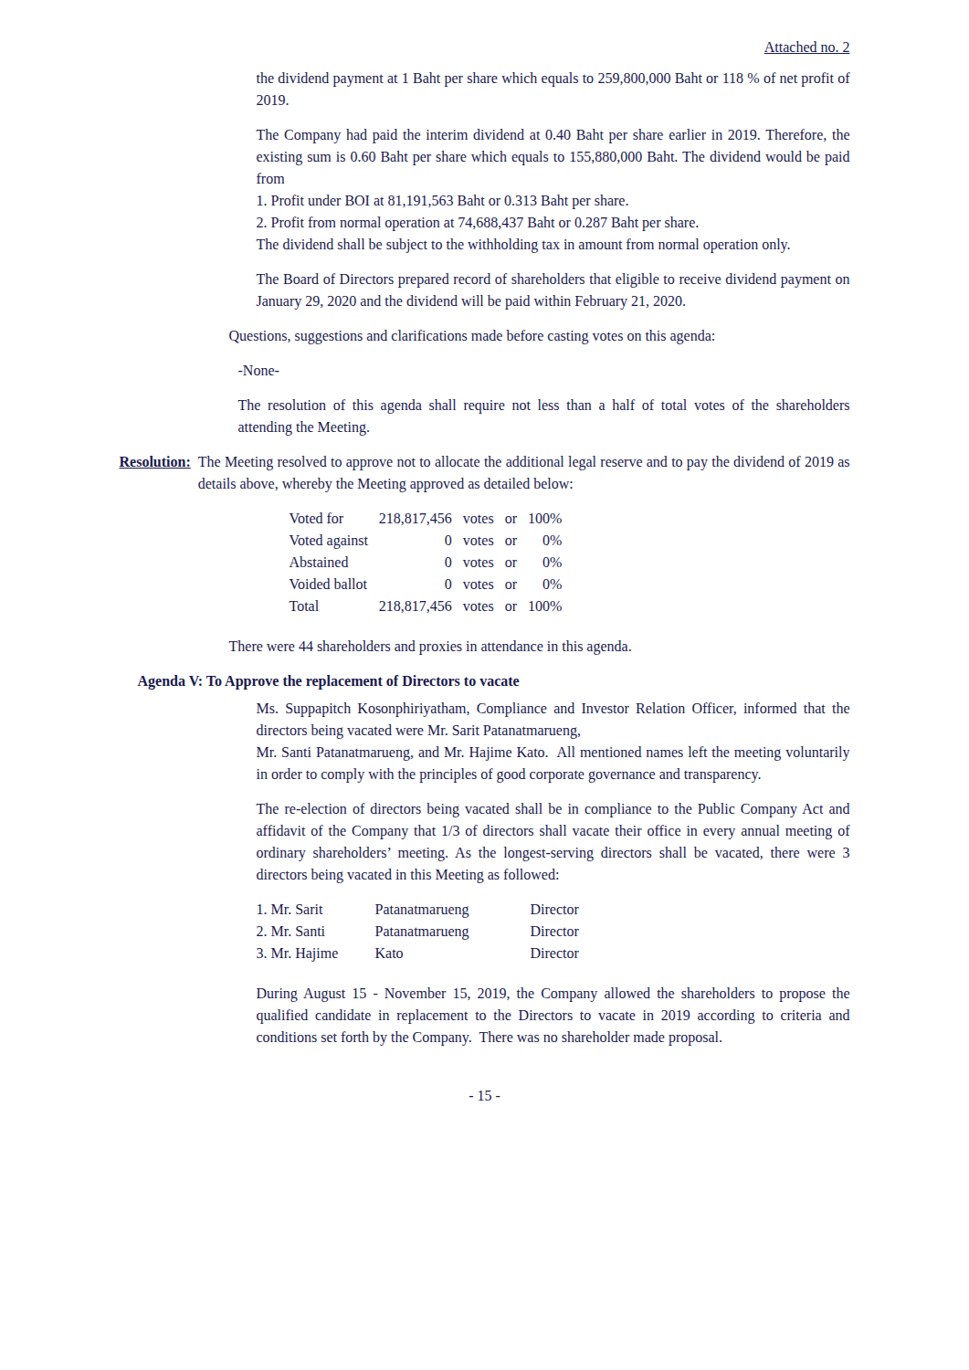Attached no. 2
the dividend payment at 1 Baht per share which equals to 259,800,000 Baht or 118 % of net profit of 2019.
The Company had paid the interim dividend at 0.40 Baht per share earlier in 2019. Therefore, the existing sum is 0.60 Baht per share which equals to 155,880,000 Baht. The dividend would be paid from
1. Profit under BOI at 81,191,563 Baht or 0.313 Baht per share.
2. Profit from normal operation at 74,688,437 Baht or 0.287 Baht per share.
The dividend shall be subject to the withholding tax in amount from normal operation only.
The Board of Directors prepared record of shareholders that eligible to receive dividend payment on January 29, 2020 and the dividend will be paid within February 21, 2020.
Questions, suggestions and clarifications made before casting votes on this agenda:
-None-
The resolution of this agenda shall require not less than a half of total votes of the shareholders attending the Meeting.
Resolution:
The Meeting resolved to approve not to allocate the additional legal reserve and to pay the dividend of 2019 as details above, whereby the Meeting approved as detailed below:
| Voted for | 218,817,456 | votes | or | 100% |
| Voted against | 0 | votes | or | 0% |
| Abstained | 0 | votes | or | 0% |
| Voided ballot | 0 | votes | or | 0% |
| Total | 218,817,456 | votes | or | 100% |
There were 44 shareholders and proxies in attendance in this agenda.
Agenda V: To Approve the replacement of Directors to vacate
Ms. Suppapitch Kosonphiriyatham, Compliance and Investor Relation Officer, informed that the directors being vacated were Mr. Sarit Patanatmarueng,
Mr. Santi Patanatmarueng, and Mr. Hajime Kato. All mentioned names left the meeting voluntarily in order to comply with the principles of good corporate governance and transparency.
The re-election of directors being vacated shall be in compliance to the Public Company Act and affidavit of the Company that 1/3 of directors shall vacate their office in every annual meeting of ordinary shareholders’ meeting. As the longest-serving directors shall be vacated, there were 3 directors being vacated in this Meeting as followed:
1. Mr. Sarit Patanatmarueng Director
2. Mr. Santi Patanatmarueng Director
3. Mr. Hajime Kato Director
During August 15 - November 15, 2019, the Company allowed the shareholders to propose the qualified candidate in replacement to the Directors to vacate in 2019 according to criteria and conditions set forth by the Company. There was no shareholder made proposal.
- 15 -